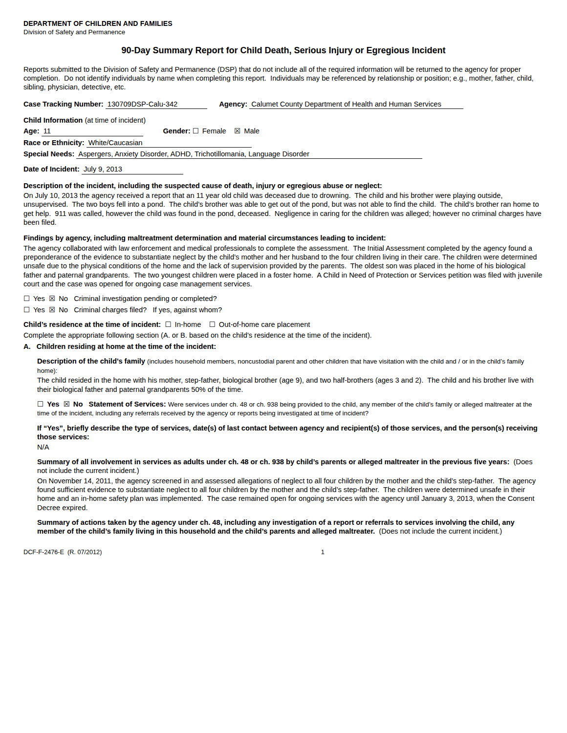DEPARTMENT OF CHILDREN AND FAMILIES
Division of Safety and Permanence
90-Day Summary Report for Child Death, Serious Injury or Egregious Incident
Reports submitted to the Division of Safety and Permanence (DSP) that do not include all of the required information will be returned to the agency for proper completion. Do not identify individuals by name when completing this report. Individuals may be referenced by relationship or position; e.g., mother, father, child, sibling, physician, detective, etc.
Case Tracking Number: 130709DSP-Calu-342 Agency: Calumet County Department of Health and Human Services
Child Information (at time of incident)
Age: 11 Gender: ☐ Female ☒ Male
Race or Ethnicity: White/Caucasian
Special Needs: Aspergers, Anxiety Disorder, ADHD, Trichotillomania, Language Disorder
Date of Incident: July 9, 2013
Description of the incident, including the suspected cause of death, injury or egregious abuse or neglect:
On July 10, 2013 the agency received a report that an 11 year old child was deceased due to drowning. The child and his brother were playing outside, unsupervised. The two boys fell into a pond. The child’s brother was able to get out of the pond, but was not able to find the child. The child’s brother ran home to get help. 911 was called, however the child was found in the pond, deceased. Negligence in caring for the children was alleged; however no criminal charges have been filed.
Findings by agency, including maltreatment determination and material circumstances leading to incident:
The agency collaborated with law enforcement and medical professionals to complete the assessment. The Initial Assessment completed by the agency found a preponderance of the evidence to substantiate neglect by the child’s mother and her husband to the four children living in their care. The children were determined unsafe due to the physical conditions of the home and the lack of supervision provided by the parents. The oldest son was placed in the home of his biological father and paternal grandparents. The two youngest children were placed in a foster home. A Child in Need of Protection or Services petition was filed with juvenile court and the case was opened for ongoing case management services.
☐ Yes ☒ No Criminal investigation pending or completed?
☐ Yes ☒ No Criminal charges filed? If yes, against whom?
Child’s residence at the time of incident: ☐ In-home ☐ Out-of-home care placement
Complete the appropriate following section (A. or B. based on the child’s residence at the time of the incident).
A. Children residing at home at the time of the incident:
Description of the child’s family (includes household members, noncustodial parent and other children that have visitation with the child and / or in the child’s family home):
The child resided in the home with his mother, step-father, biological brother (age 9), and two half-brothers (ages 3 and 2). The child and his brother live with their biological father and paternal grandparents 50% of the time.
☐ Yes ☒ No Statement of Services: Were services under ch. 48 or ch. 938 being provided to the child, any member of the child’s family or alleged maltreater at the time of the incident, including any referrals received by the agency or reports being investigated at time of incident?
If “Yes”, briefly describe the type of services, date(s) of last contact between agency and recipient(s) of those services, and the person(s) receiving those services:
N/A
Summary of all involvement in services as adults under ch. 48 or ch. 938 by child’s parents or alleged maltreater in the previous five years: (Does not include the current incident.)
On November 14, 2011, the agency screened in and assessed allegations of neglect to all four children by the mother and the child’s step-father. The agency found sufficient evidence to substantiate neglect to all four children by the mother and the child’s step-father. The children were determined unsafe in their home and an in-home safety plan was implemented. The case remained open for ongoing services with the agency until January 3, 2013, when the Consent Decree expired.
Summary of actions taken by the agency under ch. 48, including any investigation of a report or referrals to services involving the child, any member of the child’s family living in this household and the child’s parents and alleged maltreater. (Does not include the current incident.)
DCF-F-2476-E (R. 07/2012) 1